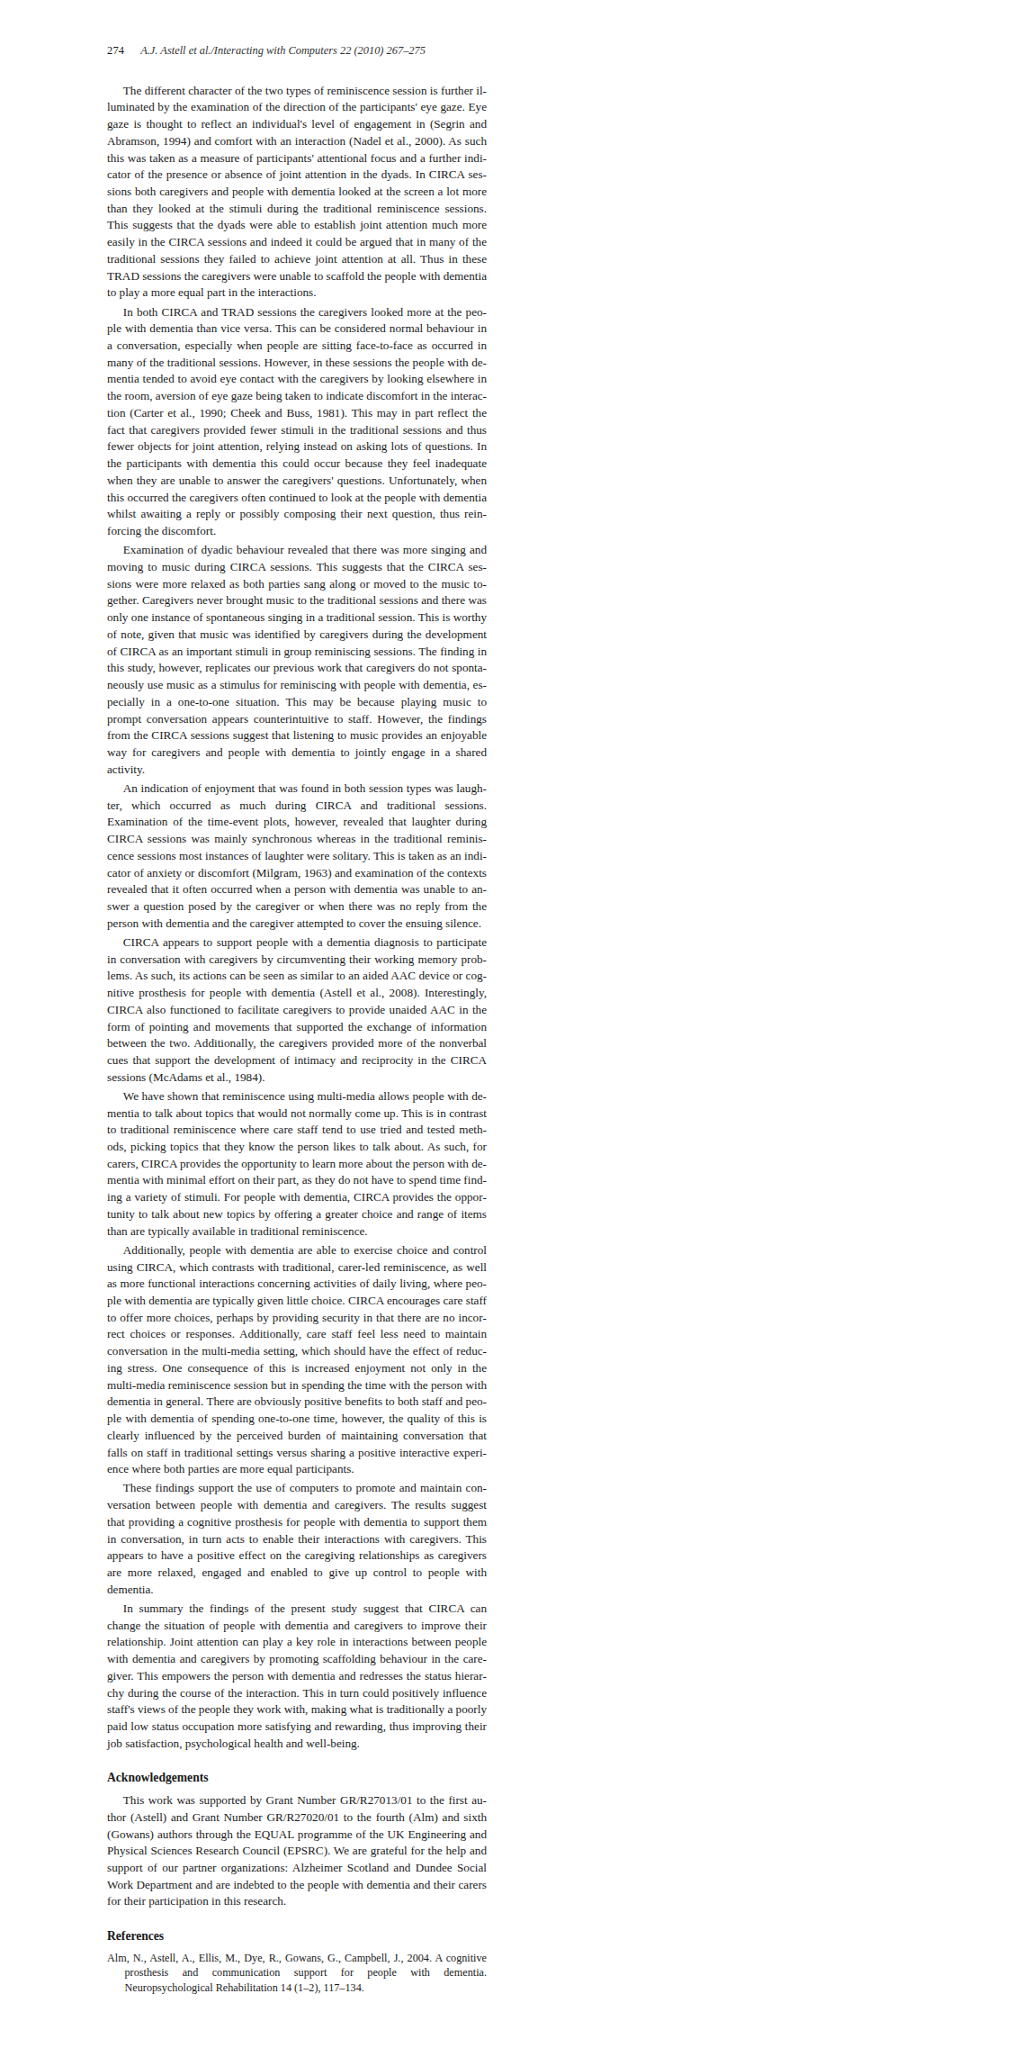274 A.J. Astell et al./Interacting with Computers 22 (2010) 267–275
The different character of the two types of reminiscence session is further illuminated by the examination of the direction of the participants' eye gaze. Eye gaze is thought to reflect an individual's level of engagement in (Segrin and Abramson, 1994) and comfort with an interaction (Nadel et al., 2000). As such this was taken as a measure of participants' attentional focus and a further indicator of the presence or absence of joint attention in the dyads. In CIRCA sessions both caregivers and people with dementia looked at the screen a lot more than they looked at the stimuli during the traditional reminiscence sessions. This suggests that the dyads were able to establish joint attention much more easily in the CIRCA sessions and indeed it could be argued that in many of the traditional sessions they failed to achieve joint attention at all. Thus in these TRAD sessions the caregivers were unable to scaffold the people with dementia to play a more equal part in the interactions.
In both CIRCA and TRAD sessions the caregivers looked more at the people with dementia than vice versa. This can be considered normal behaviour in a conversation, especially when people are sitting face-to-face as occurred in many of the traditional sessions. However, in these sessions the people with dementia tended to avoid eye contact with the caregivers by looking elsewhere in the room, aversion of eye gaze being taken to indicate discomfort in the interaction (Carter et al., 1990; Cheek and Buss, 1981). This may in part reflect the fact that caregivers provided fewer stimuli in the traditional sessions and thus fewer objects for joint attention, relying instead on asking lots of questions. In the participants with dementia this could occur because they feel inadequate when they are unable to answer the caregivers' questions. Unfortunately, when this occurred the caregivers often continued to look at the people with dementia whilst awaiting a reply or possibly composing their next question, thus reinforcing the discomfort.
Examination of dyadic behaviour revealed that there was more singing and moving to music during CIRCA sessions. This suggests that the CIRCA sessions were more relaxed as both parties sang along or moved to the music together. Caregivers never brought music to the traditional sessions and there was only one instance of spontaneous singing in a traditional session. This is worthy of note, given that music was identified by caregivers during the development of CIRCA as an important stimuli in group reminiscing sessions. The finding in this study, however, replicates our previous work that caregivers do not spontaneously use music as a stimulus for reminiscing with people with dementia, especially in a one-to-one situation. This may be because playing music to prompt conversation appears counterintuitive to staff. However, the findings from the CIRCA sessions suggest that listening to music provides an enjoyable way for caregivers and people with dementia to jointly engage in a shared activity.
An indication of enjoyment that was found in both session types was laughter, which occurred as much during CIRCA and traditional sessions. Examination of the time-event plots, however, revealed that laughter during CIRCA sessions was mainly synchronous whereas in the traditional reminiscence sessions most instances of laughter were solitary. This is taken as an indicator of anxiety or discomfort (Milgram, 1963) and examination of the contexts revealed that it often occurred when a person with dementia was unable to answer a question posed by the caregiver or when there was no reply from the person with dementia and the caregiver attempted to cover the ensuing silence.
CIRCA appears to support people with a dementia diagnosis to participate in conversation with caregivers by circumventing their working memory problems. As such, its actions can be seen as similar to an aided AAC device or cognitive prosthesis for people with dementia (Astell et al., 2008). Interestingly, CIRCA also functioned to facilitate caregivers to provide unaided AAC in the form of pointing and movements that supported the exchange of information between the two. Additionally, the caregivers provided more of the nonverbal cues that support the development of intimacy and reciprocity in the CIRCA sessions (McAdams et al., 1984).
We have shown that reminiscence using multi-media allows people with dementia to talk about topics that would not normally come up. This is in contrast to traditional reminiscence where care staff tend to use tried and tested methods, picking topics that they know the person likes to talk about. As such, for carers, CIRCA provides the opportunity to learn more about the person with dementia with minimal effort on their part, as they do not have to spend time finding a variety of stimuli. For people with dementia, CIRCA provides the opportunity to talk about new topics by offering a greater choice and range of items than are typically available in traditional reminiscence.
Additionally, people with dementia are able to exercise choice and control using CIRCA, which contrasts with traditional, carer-led reminiscence, as well as more functional interactions concerning activities of daily living, where people with dementia are typically given little choice. CIRCA encourages care staff to offer more choices, perhaps by providing security in that there are no incorrect choices or responses. Additionally, care staff feel less need to maintain conversation in the multi-media setting, which should have the effect of reducing stress. One consequence of this is increased enjoyment not only in the multi-media reminiscence session but in spending the time with the person with dementia in general. There are obviously positive benefits to both staff and people with dementia of spending one-to-one time, however, the quality of this is clearly influenced by the perceived burden of maintaining conversation that falls on staff in traditional settings versus sharing a positive interactive experience where both parties are more equal participants.
These findings support the use of computers to promote and maintain conversation between people with dementia and caregivers. The results suggest that providing a cognitive prosthesis for people with dementia to support them in conversation, in turn acts to enable their interactions with caregivers. This appears to have a positive effect on the caregiving relationships as caregivers are more relaxed, engaged and enabled to give up control to people with dementia.
In summary the findings of the present study suggest that CIRCA can change the situation of people with dementia and caregivers to improve their relationship. Joint attention can play a key role in interactions between people with dementia and caregivers by promoting scaffolding behaviour in the caregiver. This empowers the person with dementia and redresses the status hierarchy during the course of the interaction. This in turn could positively influence staff's views of the people they work with, making what is traditionally a poorly paid low status occupation more satisfying and rewarding, thus improving their job satisfaction, psychological health and well-being.
Acknowledgements
This work was supported by Grant Number GR/R27013/01 to the first author (Astell) and Grant Number GR/R27020/01 to the fourth (Alm) and sixth (Gowans) authors through the EQUAL programme of the UK Engineering and Physical Sciences Research Council (EPSRC). We are grateful for the help and support of our partner organizations: Alzheimer Scotland and Dundee Social Work Department and are indebted to the people with dementia and their carers for their participation in this research.
References
Alm, N., Astell, A., Ellis, M., Dye, R., Gowans, G., Campbell, J., 2004. A cognitive prosthesis and communication support for people with dementia. Neuropsychological Rehabilitation 14 (1–2), 117–134.